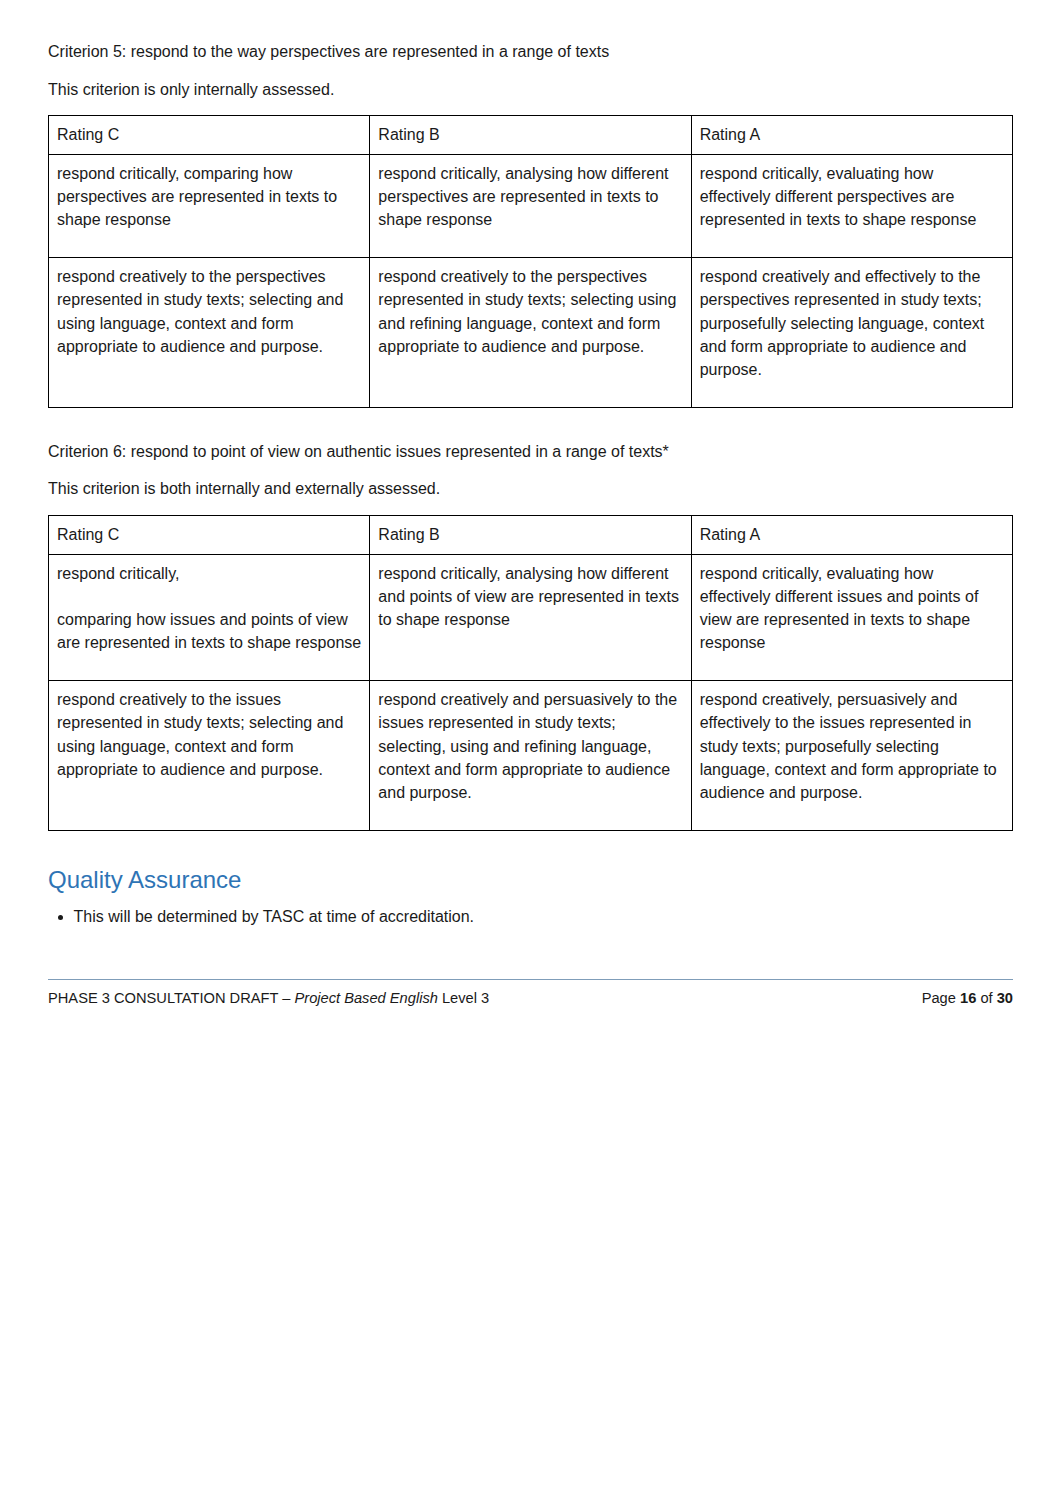Criterion 5: respond to the way perspectives are represented in a range of texts
This criterion is only internally assessed.
| Rating C | Rating B | Rating A |
| --- | --- | --- |
| respond critically, comparing how perspectives are represented in texts to shape response | respond critically, analysing how different perspectives are represented in texts to shape response | respond critically, evaluating how effectively different perspectives are represented in texts to shape response |
| respond creatively to the perspectives represented in study texts; selecting and using language, context and form appropriate to audience and purpose. | respond creatively to the perspectives represented in study texts; selecting using and refining language, context and form appropriate to audience and purpose. | respond creatively and effectively to the perspectives represented in study texts; purposefully selecting language, context and form appropriate to audience and purpose. |
Criterion 6: respond to point of view on authentic issues represented in a range of texts*
This criterion is both internally and externally assessed.
| Rating C | Rating B | Rating A |
| --- | --- | --- |
| respond critically, comparing how issues and points of view are represented in texts to shape response | respond critically, analysing how different and points of view are represented in texts to shape response | respond critically, evaluating how effectively different issues and points of view are represented in texts to shape response |
| respond creatively to the issues represented in study texts; selecting and using language, context and form appropriate to audience and purpose. | respond creatively and persuasively to the issues represented in study texts; selecting, using and refining language, context and form appropriate to audience and purpose. | respond creatively, persuasively and effectively to the issues represented in study texts; purposefully selecting language, context and form appropriate to audience and purpose. |
Quality Assurance
This will be determined by TASC at time of accreditation.
PHASE 3 CONSULTATION DRAFT – Project Based English Level 3 Page 16 of 30